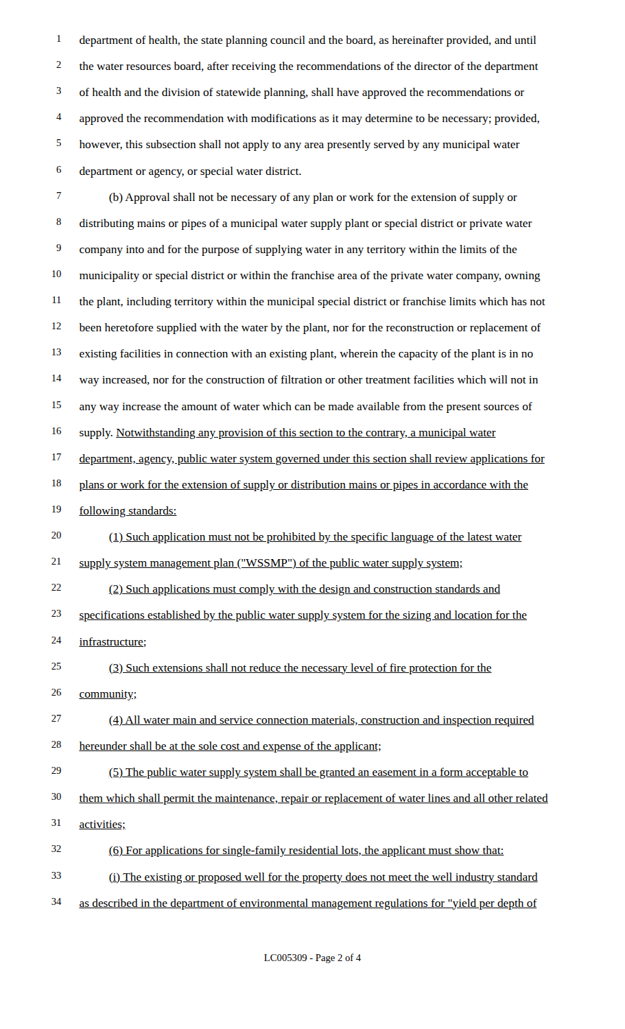department of health, the state planning council and the board, as hereinafter provided, and until
the water resources board, after receiving the recommendations of the director of the department
of health and the division of statewide planning, shall have approved the recommendations or
approved the recommendation with modifications as it may determine to be necessary; provided,
however, this subsection shall not apply to any area presently served by any municipal water
department or agency, or special water district.
(b) Approval shall not be necessary of any plan or work for the extension of supply or
distributing mains or pipes of a municipal water supply plant or special district or private water
company into and for the purpose of supplying water in any territory within the limits of the
municipality or special district or within the franchise area of the private water company, owning
the plant, including territory within the municipal special district or franchise limits which has not
been heretofore supplied with the water by the plant, nor for the reconstruction or replacement of
existing facilities in connection with an existing plant, wherein the capacity of the plant is in no
way increased, nor for the construction of filtration or other treatment facilities which will not in
any way increase the amount of water which can be made available from the present sources of
supply. Notwithstanding any provision of this section to the contrary, a municipal water
department, agency, public water system governed under this section shall review applications for
plans or work for the extension of supply or distribution mains or pipes in accordance with the
following standards:
(1) Such application must not be prohibited by the specific language of the latest water
supply system management plan ("WSSMP") of the public water supply system;
(2) Such applications must comply with the design and construction standards and
specifications established by the public water supply system for the sizing and location for the
infrastructure;
(3) Such extensions shall not reduce the necessary level of fire protection for the
community;
(4) All water main and service connection materials, construction and inspection required
hereunder shall be at the sole cost and expense of the applicant;
(5) The public water supply system shall be granted an easement in a form acceptable to
them which shall permit the maintenance, repair or replacement of water lines and all other related
activities;
(6) For applications for single-family residential lots, the applicant must show that:
(i) The existing or proposed well for the property does not meet the well industry standard
as described in the department of environmental management regulations for "yield per depth of
LC005309 - Page 2 of 4